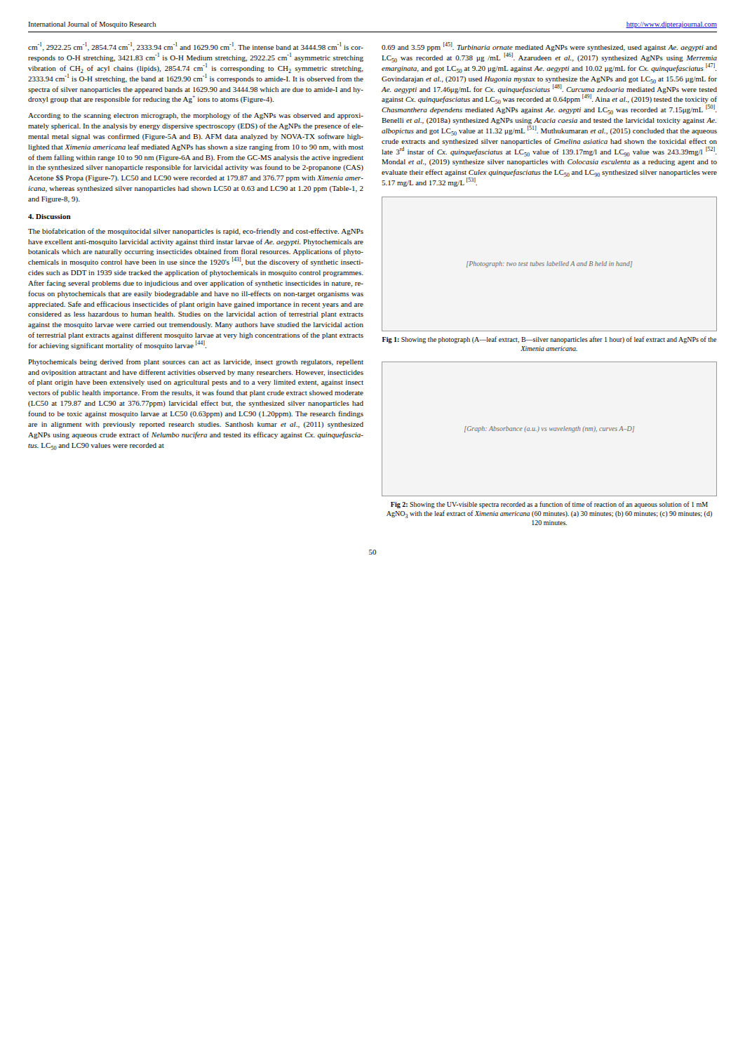International Journal of Mosquito Research http://www.dipterajournal.com
cm-1, 2922.25 cm-1, 2854.74 cm-1, 2333.94 cm-1 and 1629.90 cm-1. The intense band at 3444.98 cm-1 is corresponds to O-H stretching, 3421.83 cm-1 is O-H Medium stretching, 2922.25 cm-1 asymmetric stretching vibration of CH2 of acyl chains (lipids), 2854.74 cm-1 is corresponding to CH2 symmetric stretching, 2333.94 cm-1 is O-H stretching, the band at 1629.90 cm-1 is corresponds to amide-I. It is observed from the spectra of silver nanoparticles the appeared bands at 1629.90 and 3444.98 which are due to amide-I and hydroxyl group that are responsible for reducing the Ag+ ions to atoms (Figure-4).
According to the scanning electron micrograph, the morphology of the AgNPs was observed and approximately spherical. In the analysis by energy dispersive spectroscopy (EDS) of the AgNPs the presence of elemental metal signal was confirmed (Figure-5A and B). AFM data analyzed by NOVA-TX software highlighted that Ximenia americana leaf mediated AgNPs has shown a size ranging from 10 to 90 nm, with most of them falling within range 10 to 90 nm (Figure-6A and B). From the GC-MS analysis the active ingredient in the synthesized silver nanoparticle responsible for larvicidal activity was found to be 2-propanone (CAS) Acetone $$ Propa (Figure-7). LC50 and LC90 were recorded at 179.87 and 376.77 ppm with Ximenia americana, whereas synthesized silver nanoparticles had shown LC50 at 0.63 and LC90 at 1.20 ppm (Table-1, 2 and Figure-8, 9).
4. Discussion
The biofabrication of the mosquitocidal silver nanoparticles is rapid, eco-friendly and cost-effective. AgNPs have excellent anti-mosquito larvicidal activity against third instar larvae of Ae. aegypti. Phytochemicals are botanicals which are naturally occurring insecticides obtained from floral resources. Applications of phytochemicals in mosquito control have been in use since the 1920's [43], but the discovery of synthetic insecticides such as DDT in 1939 side tracked the application of phytochemicals in mosquito control programmes. After facing several problems due to injudicious and over application of synthetic insecticides in nature, re-focus on phytochemicals that are easily biodegradable and have no ill-effects on non-target organisms was appreciated. Safe and efficacious insecticides of plant origin have gained importance in recent years and are considered as less hazardous to human health. Studies on the larvicidal action of terrestrial plant extracts against the mosquito larvae were carried out tremendously. Many authors have studied the larvicidal action of terrestrial plant extracts against different mosquito larvae at very high concentrations of the plant extracts for achieving significant mortality of mosquito larvae [44].
Phytochemicals being derived from plant sources can act as larvicide, insect growth regulators, repellent and oviposition attractant and have different activities observed by many researchers. However, insecticides of plant origin have been extensively used on agricultural pests and to a very limited extent, against insect vectors of public health importance. From the results, it was found that plant crude extract showed moderate (LC50 at 179.87 and LC90 at 376.77ppm) larvicidal effect but, the synthesized silver nanoparticles had found to be toxic against mosquito larvae at LC50 (0.63ppm) and LC90 (1.20ppm). The research findings are in alignment with previously reported research studies. Santhosh kumar et al., (2011) synthesized AgNPs using aqueous crude extract of Nelumbo nucifera and tested its efficacy against Cx. quinquefasciatus. LC50 and LC90 values were recorded at
0.69 and 3.59 ppm [45]. Turbinaria ornate mediated AgNPs were synthesized, used against Ae. aegypti and LC50 was recorded at 0.738 μg /mL [46]. Azarudeen et al., (2017) synthesized AgNPs using Merremia emarginata, and got LC50 at 9.20 μg/mL against Ae. aegypti and 10.02 μg/mL for Cx. quinquefasciatus [47]. Govindarajan et al., (2017) used Hugonia mystax to synthesize the AgNPs and got LC50 at 15.56 μg/mL for Ae. aegypti and 17.46μg/mL for Cx. quinquefasciatus [48]. Curcuma zedoaria mediated AgNPs were tested against Cx. quinquefasciatus and LC50 was recorded at 0.64ppm [49]. Aina et al., (2019) tested the toxicity of Chasmanthera dependens mediated AgNPs against Ae. aegypti and LC50 was recorded at 7.15μg/mL [50]. Benelli et al., (2018a) synthesized AgNPs using Acacia caesia and tested the larvicidal toxicity against Ae. albopictus and got LC50 value at 11.32 μg/mL [51]. Muthukumaran et al., (2015) concluded that the aqueous crude extracts and synthesized silver nanoparticles of Gmelina asiatica had shown the toxicidal effect on late 3rd instar of Cx. quinquefasciatus at LC50 value of 139.17mg/l and LC90 value was 243.39mg/l [52]. Mondal et al., (2019) synthesize silver nanoparticles with Colocasia esculenta as a reducing agent and to evaluate their effect against Culex quinquefasciatus the LC50 and LC90 synthesized silver nanoparticles were 5.17 mg/L and 17.32 mg/L [53].
[Photograph: two test tubes labelled A and B held in hand]
Fig 1: Showing the photograph (A—leaf extract, B—silver nanoparticles after 1 hour) of leaf extract and AgNPs of the Ximenia americana.
[Graph: Absorbance (a.u.) vs wavelength (nm), curves A–D]
Fig 2: Showing the UV-visible spectra recorded as a function of time of reaction of an aqueous solution of 1 mM AgNO3 with the leaf extract of Ximenia americana (60 minutes). (a) 30 minutes; (b) 60 minutes; (c) 90 minutes; (d) 120 minutes.
50